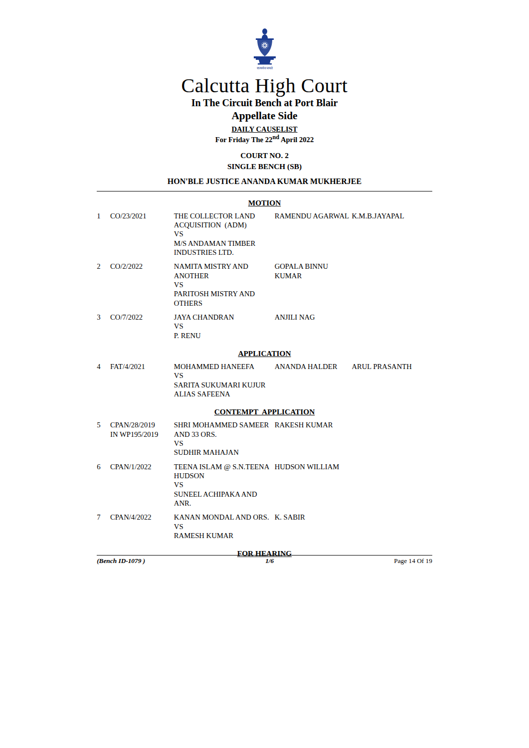सत्यमेव जयते
Calcutta High Court
In The Circuit Bench at Port Blair
Appellate Side
DAILY CAUSELIST
For Friday The 22nd April 2022
COURT NO. 2
SINGLE BENCH (SB)
HON'BLE JUSTICE ANANDA KUMAR MUKHERJEE
MOTION
| 1 | CO/23/2021 | THE COLLECTOR LAND ACQUISITION (ADM) VS M/S ANDAMAN TIMBER INDUSTRIES LTD. | RAMENDU AGARWAL | K.M.B.JAYAPAL |
| 2 | CO/2/2022 | NAMITA MISTRY AND ANOTHER VS PARITOSH MISTRY AND OTHERS | GOPALA BINNU KUMAR | |
| 3 | CO/7/2022 | JAYA CHANDRAN VS P. RENU | ANJILI NAG | |
APPLICATION
| 4 | FAT/4/2021 | MOHAMMED HANEEFA VS SARITA SUKUMARI KUJUR ALIAS SAFEENA | ANANDA HALDER | ARUL PRASANTH |
CONTEMPT APPLICATION
| 5 | CPAN/28/2019 IN WP195/2019 | SHRI MOHAMMED SAMEER AND 33 ORS. VS SUDHIR MAHAJAN | RAKESH KUMAR | |
| 6 | CPAN/1/2022 | TEENA ISLAM @ S.N.TEENA HUDSON VS SUNEEL ACHIPAKA AND ANR. | HUDSON WILLIAM | |
| 7 | CPAN/4/2022 | KANAN MONDAL AND ORS. VS RAMESH KUMAR | K. SABIR | |
FOR HEARING
(Bench ID-1079 ) Page 14 Of 19
1/6